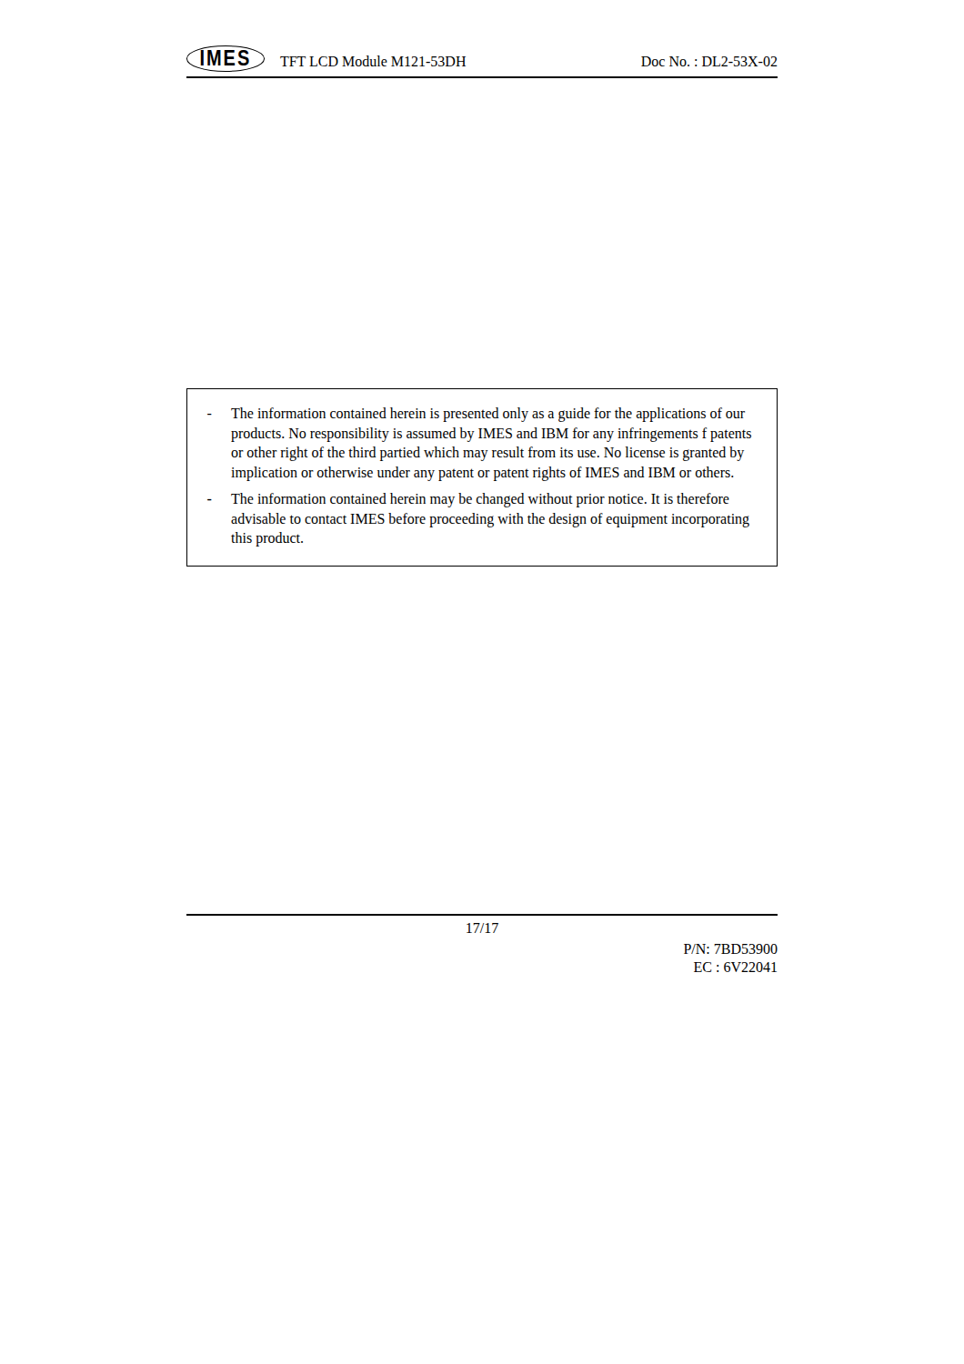IMES
TFT LCD Module M121-53DH
Doc No. : DL2-53X-02
- The information contained herein is presented only as a guide for the applications of our products. No responsibility is assumed by IMES and IBM for any infringements f patents or other right of the third partied which may result from its use. No license is granted by implication or otherwise under any patent or patent rights of IMES and IBM or others.
- The information contained herein may be changed without prior notice. It is therefore advisable to contact IMES before proceeding with the design of equipment incorporating this product.
17/17
P/N: 7BD53900
EC : 6V22041